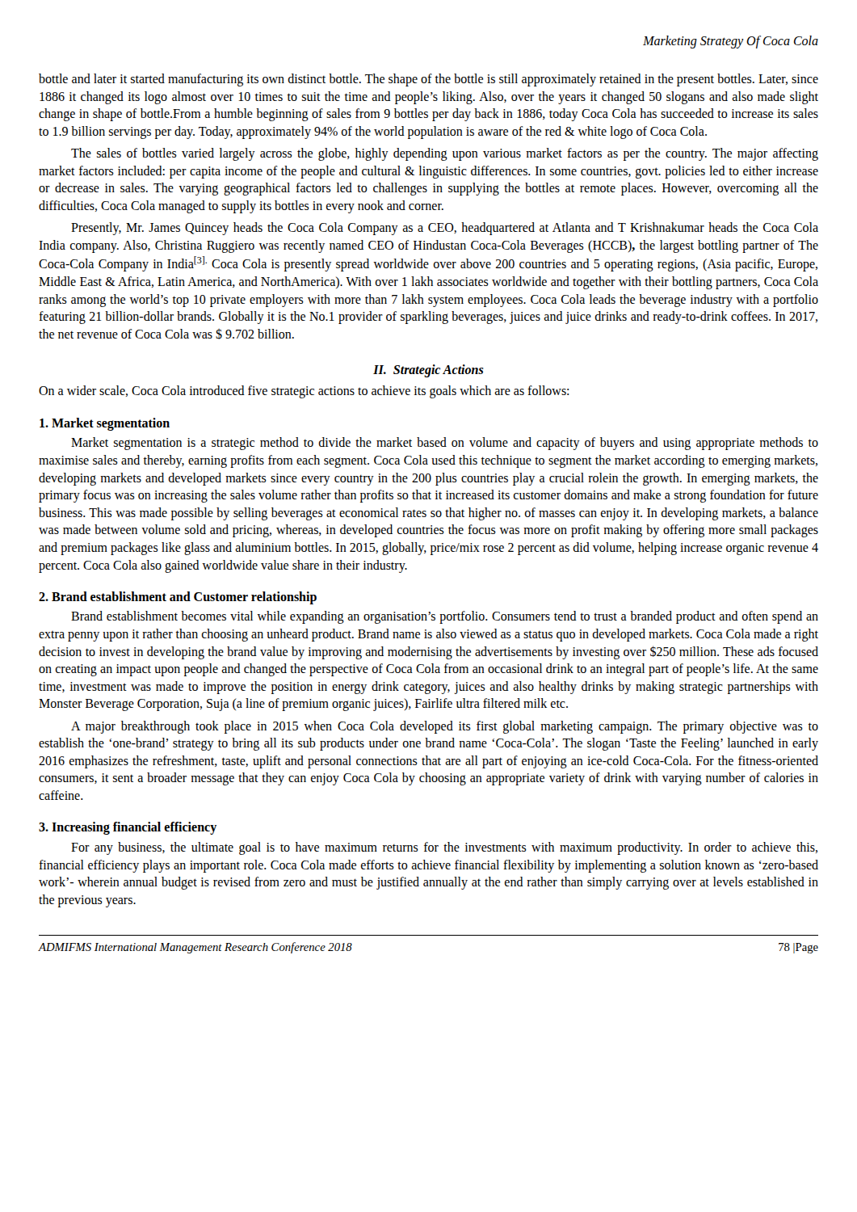Marketing Strategy Of Coca Cola
bottle and later it started manufacturing its own distinct bottle. The shape of the bottle is still approximately retained in the present bottles. Later, since 1886 it changed its logo almost over 10 times to suit the time and people’s liking. Also, over the years it changed 50 slogans and also made slight change in shape of bottle.From a humble beginning of sales from 9 bottles per day back in 1886, today Coca Cola has succeeded to increase its sales to 1.9 billion servings per day. Today, approximately 94% of the world population is aware of the red & white logo of Coca Cola.
The sales of bottles varied largely across the globe, highly depending upon various market factors as per the country. The major affecting market factors included: per capita income of the people and cultural & linguistic differences. In some countries, govt. policies led to either increase or decrease in sales. The varying geographical factors led to challenges in supplying the bottles at remote places. However, overcoming all the difficulties, Coca Cola managed to supply its bottles in every nook and corner.
Presently, Mr. James Quincey heads the Coca Cola Company as a CEO, headquartered at Atlanta and T Krishnakumar heads the Coca Cola India company. Also, Christina Ruggiero was recently named CEO of Hindustan Coca-Cola Beverages (HCCB), the largest bottling partner of The Coca-Cola Company in India[3]. Coca Cola is presently spread worldwide over above 200 countries and 5 operating regions, (Asia pacific, Europe, Middle East & Africa, Latin America, and NorthAmerica). With over 1 lakh associates worldwide and together with their bottling partners, Coca Cola ranks among the world’s top 10 private employers with more than 7 lakh system employees. Coca Cola leads the beverage industry with a portfolio featuring 21 billion-dollar brands. Globally it is the No.1 provider of sparkling beverages, juices and juice drinks and ready-to-drink coffees. In 2017, the net revenue of Coca Cola was $ 9.702 billion.
II. Strategic Actions
On a wider scale, Coca Cola introduced five strategic actions to achieve its goals which are as follows:
1. Market segmentation
Market segmentation is a strategic method to divide the market based on volume and capacity of buyers and using appropriate methods to maximise sales and thereby, earning profits from each segment. Coca Cola used this technique to segment the market according to emerging markets, developing markets and developed markets since every country in the 200 plus countries play a crucial rolein the growth. In emerging markets, the primary focus was on increasing the sales volume rather than profits so that it increased its customer domains and make a strong foundation for future business. This was made possible by selling beverages at economical rates so that higher no. of masses can enjoy it. In developing markets, a balance was made between volume sold and pricing, whereas, in developed countries the focus was more on profit making by offering more small packages and premium packages like glass and aluminium bottles. In 2015, globally, price/mix rose 2 percent as did volume, helping increase organic revenue 4 percent. Coca Cola also gained worldwide value share in their industry.
2. Brand establishment and Customer relationship
Brand establishment becomes vital while expanding an organisation’s portfolio. Consumers tend to trust a branded product and often spend an extra penny upon it rather than choosing an unheard product. Brand name is also viewed as a status quo in developed markets. Coca Cola made a right decision to invest in developing the brand value by improving and modernising the advertisements by investing over $250 million. These ads focused on creating an impact upon people and changed the perspective of Coca Cola from an occasional drink to an integral part of people’s life. At the same time, investment was made to improve the position in energy drink category, juices and also healthy drinks by making strategic partnerships with Monster Beverage Corporation, Suja (a line of premium organic juices), Fairlife ultra filtered milk etc.
A major breakthrough took place in 2015 when Coca Cola developed its first global marketing campaign. The primary objective was to establish the ‘one-brand’ strategy to bring all its sub products under one brand name ‘Coca-Cola’. The slogan ‘Taste the Feeling’ launched in early 2016 emphasizes the refreshment, taste, uplift and personal connections that are all part of enjoying an ice-cold Coca-Cola. For the fitness-oriented consumers, it sent a broader message that they can enjoy Coca Cola by choosing an appropriate variety of drink with varying number of calories in caffeine.
3. Increasing financial efficiency
For any business, the ultimate goal is to have maximum returns for the investments with maximum productivity. In order to achieve this, financial efficiency plays an important role. Coca Cola made efforts to achieve financial flexibility by implementing a solution known as ‘zero-based work’- wherein annual budget is revised from zero and must be justified annually at the end rather than simply carrying over at levels established in the previous years.
ADMIFMS International Management Research Conference 2018 78 |Page